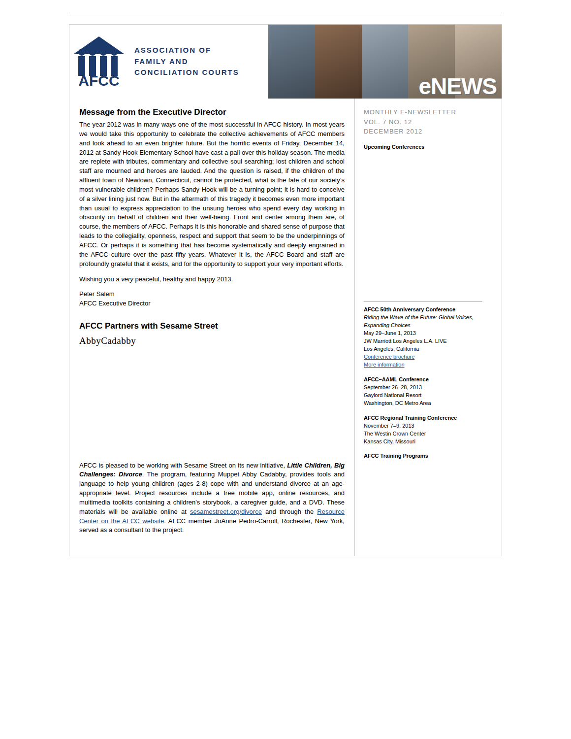| AFCC Association of Family and Conciliation Courts | e NEWS |
| Message from the Executive Director The year 2012 was in many ways one of the most successful in AFCC history. In most years we would take this opportunity to celebrate the collective achievements of AFCC members and look ahead to an even brighter future. But the horrific events of Friday, December 14, 2012 at Sandy Hook Elementary School have cast a pall over this holiday season. The media are replete with tributes, commentary and collective soul searching; lost children and school staff are mourned and heroes are lauded. And the question is raised, if the children of the affluent town of Newtown, Connecticut, cannot be protected, what is the fate of our society’s most vulnerable children? Perhaps Sandy Hook will be a turning point; it is hard to conceive of a silver lining just now. But in the aftermath of this tragedy it becomes even more important than usual to express appreciation to the unsung heroes who spend every day working in obscurity on behalf of children and their well-being. Front and center among them are, of course, the members of AFCC. Perhaps it is this honorable and shared sense of purpose that leads to the collegiality, openness, respect and support that seem to be the underpinnings of AFCC. Or perhaps it is something that has become systematically and deeply engrained in the AFCC culture over the past fifty years. Whatever it is, the AFCC Board and staff are profoundly grateful that it exists, and for the opportunity to support your very important efforts. Wishing you a very peaceful, healthy and happy 2013. Peter Salem AFCC Executive Director AFCC Partners with Sesame Street AbbyCadabby AFCC is pleased to be working with Sesame Street on its new initiative, Little Children, Big Challenges: Divorce . The program, featuring Muppet Abby Cadabby, provides tools and language to help young children (ages 2-8) cope with and understand divorce at an age-appropriate level. Project resources include a free mobile app, online resources, and multimedia toolkits containing a children's storybook, a caregiver guide, and a DVD. These materials will be available online at sesamestreet.org/divorce and through the Resource Center on the AFCC website . AFCC member JoAnne Pedro-Carroll, Rochester, New York, served as a consultant to the project. | MONTHLY E-NEWSLETTER VOL. 7 NO. 12 DECEMBER 2012 Upcoming Conferences AFCC 50th Anniversary Conference Riding the Wave of the Future: Global Voices, Expanding Choices May 29–June 1, 2013 JW Marriott Los Angeles L.A. LIVE Los Angeles, California Conference brochure More information AFCC–AAML Conference September 26–28, 2013 Gaylord National Resort Washington, DC Metro Area AFCC Regional Training Conference November 7–9, 2013 The Westin Crown Center Kansas City, Missouri AFCC Training Programs |